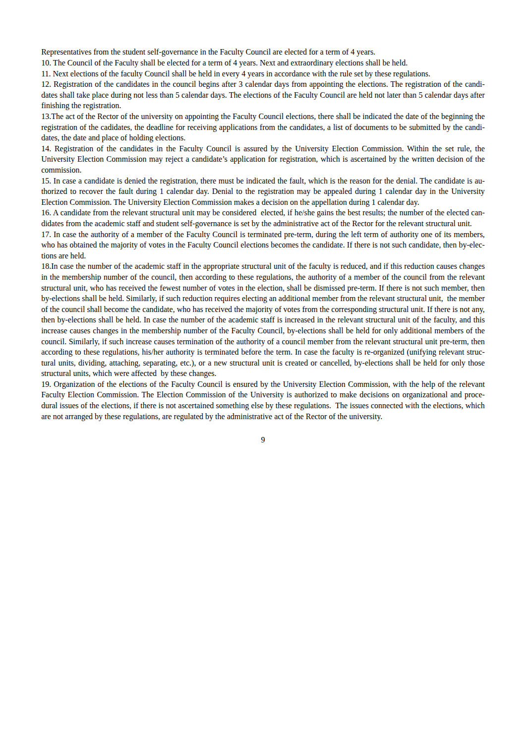Representatives from the student self-governance in the Faculty Council are elected for a term of 4 years.
10. The Council of the Faculty shall be elected for a term of 4 years. Next and extraordinary elections shall be held.
11. Next elections of the faculty Council shall be held in every 4 years in accordance with the rule set by these regulations.
12. Registration of the candidates in the council begins after 3 calendar days from appointing the elections. The registration of the candidates shall take place during not less than 5 calendar days. The elections of the Faculty Council are held not later than 5 calendar days after finishing the registration.
13.The act of the Rector of the university on appointing the Faculty Council elections, there shall be indicated the date of the beginning the registration of the cadidates, the deadline for receiving applications from the candidates, a list of documents to be submitted by the candidates, the date and place of holding elections.
14. Registration of the candidates in the Faculty Council is assured by the University Election Commission. Within the set rule, the University Election Commission may reject a candidate’s application for registration, which is ascertained by the written decision of the commission.
15. In case a candidate is denied the registration, there must be indicated the fault, which is the reason for the denial. The candidate is authorized to recover the fault during 1 calendar day. Denial to the registration may be appealed during 1 calendar day in the University Election Commission. The University Election Commission makes a decision on the appellation during 1 calendar day.
16. A candidate from the relevant structural unit may be considered elected, if he/she gains the best results; the number of the elected candidates from the academic staff and student self-governance is set by the administrative act of the Rector for the relevant structural unit.
17. In case the authority of a member of the Faculty Council is terminated pre-term, during the left term of authority one of its members, who has obtained the majority of votes in the Faculty Council elections becomes the candidate. If there is not such candidate, then by-elections are held.
18.In case the number of the academic staff in the appropriate structural unit of the faculty is reduced, and if this reduction causes changes in the membership number of the council, then according to these regulations, the authority of a member of the council from the relevant structural unit, who has received the fewest number of votes in the election, shall be dismissed pre-term. If there is not such member, then by-elections shall be held. Similarly, if such reduction requires electing an additional member from the relevant structural unit, the member of the council shall become the candidate, who has received the majority of votes from the corresponding structural unit. If there is not any, then by-elections shall be held. In case the number of the academic staff is increased in the relevant structural unit of the faculty, and this increase causes changes in the membership number of the Faculty Council, by-elections shall be held for only additional members of the council. Similarly, if such increase causes termination of the authority of a council member from the relevant structural unit pre-term, then according to these regulations, his/her authority is terminated before the term. In case the faculty is re-organized (unifying relevant structural units, dividing, attaching, separating, etc.), or a new structural unit is created or cancelled, by-elections shall be held for only those structural units, which were affected by these changes.
19. Organization of the elections of the Faculty Council is ensured by the University Election Commission, with the help of the relevant Faculty Election Commission. The Election Commission of the University is authorized to make decisions on organizational and procedural issues of the elections, if there is not ascertained something else by these regulations. The issues connected with the elections, which are not arranged by these regulations, are regulated by the administrative act of the Rector of the university.
9